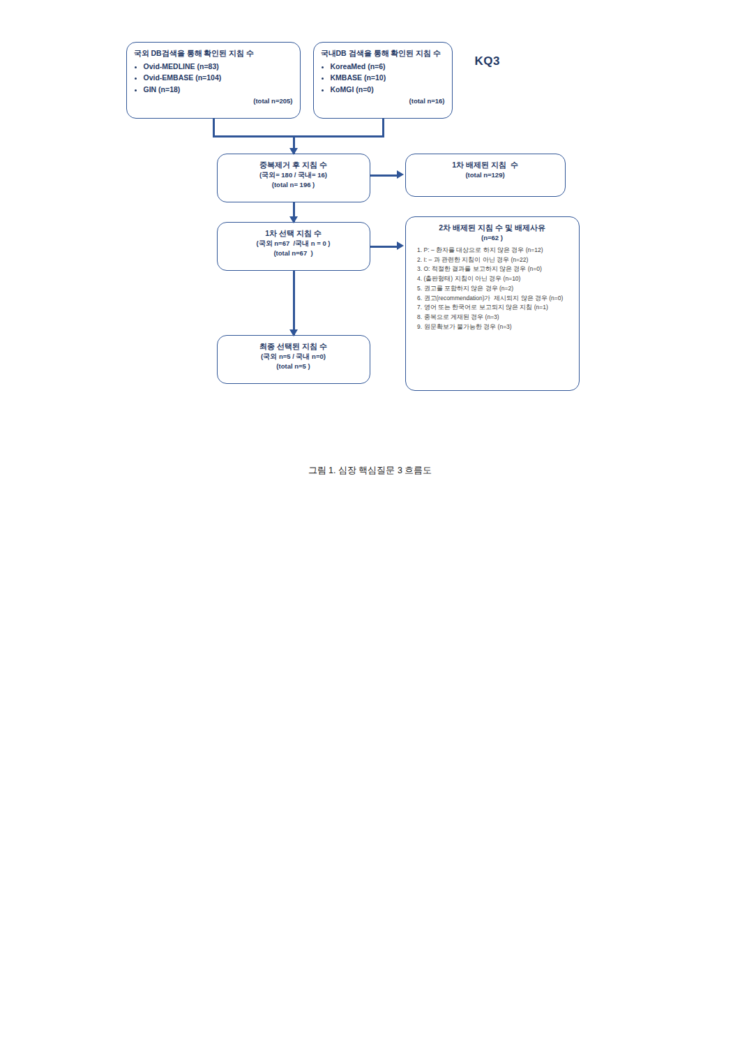국외 DB검색을 통해 확인된 지침 수
Ovid-MEDLINE (n=83)
Ovid-EMBASE (n=104)
GIN (n=18)
(total n=205)
국내DB 검색을 통해 확인된 지침 수
KoreaMed (n=6)
KMBASE (n=10)
KoMGI (n=0)
(total n=16)
KQ3
중복제거 후 지침 수
(국외= 180 / 국내= 16)
(total n= 196 )
1차 배제된 지침 수
(total n=129)
1차 선택 지침 수
(국외 n=67 /국내 n = 0 )
(total n=67 )
2차 배제된 지침 수 및 배제사유
(n=62 )
P: – 환자를 대상으로 하지 않은 경우 (n=12)
I: – 과 관련한 지침이 아닌 경우 (n=22)
O: 적절한 결과를 보고하지 않은 경우 (n=0)
(출판형태) 지침이 아닌 경우 (n=10)
권고를 포함하지 않은 경우 (n=2)
권고(recommendation)가 제시되지 않은 경우 (n=0)
영어 또는 한국어로 보고되지 않은 지침 (n=1)
중복으로 게재된 경우 (n=3)
원문확보가 불가능한 경우 (n=3)
최종 선택된 지침 수
(국외 n=5 / 국내 n=0)
(total n=5 )
그림 1. 심장 핵심질문 3 흐름도